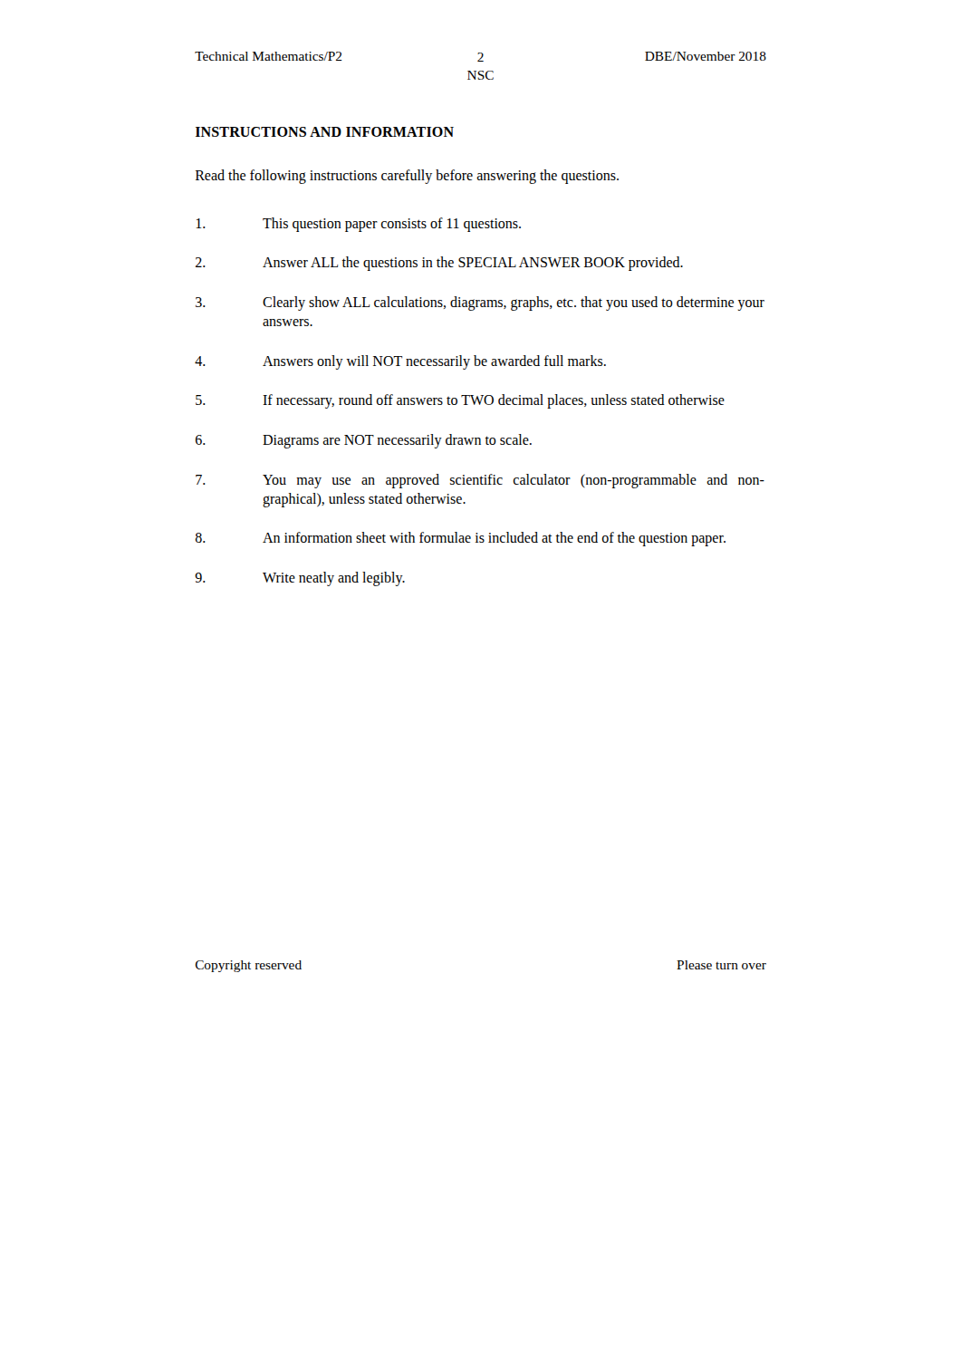Technical Mathematics/P2
2
NSC
DBE/November 2018
INSTRUCTIONS AND INFORMATION
Read the following instructions carefully before answering the questions.
1. This question paper consists of 11 questions.
2. Answer ALL the questions in the SPECIAL ANSWER BOOK provided.
3. Clearly show ALL calculations, diagrams, graphs, etc. that you used to determine your answers.
4. Answers only will NOT necessarily be awarded full marks.
5. If necessary, round off answers to TWO decimal places, unless stated otherwise
6. Diagrams are NOT necessarily drawn to scale.
7. You may use an approved scientific calculator (non-programmable and non-graphical), unless stated otherwise.
8. An information sheet with formulae is included at the end of the question paper.
9. Write neatly and legibly.
Copyright reserved
Please turn over